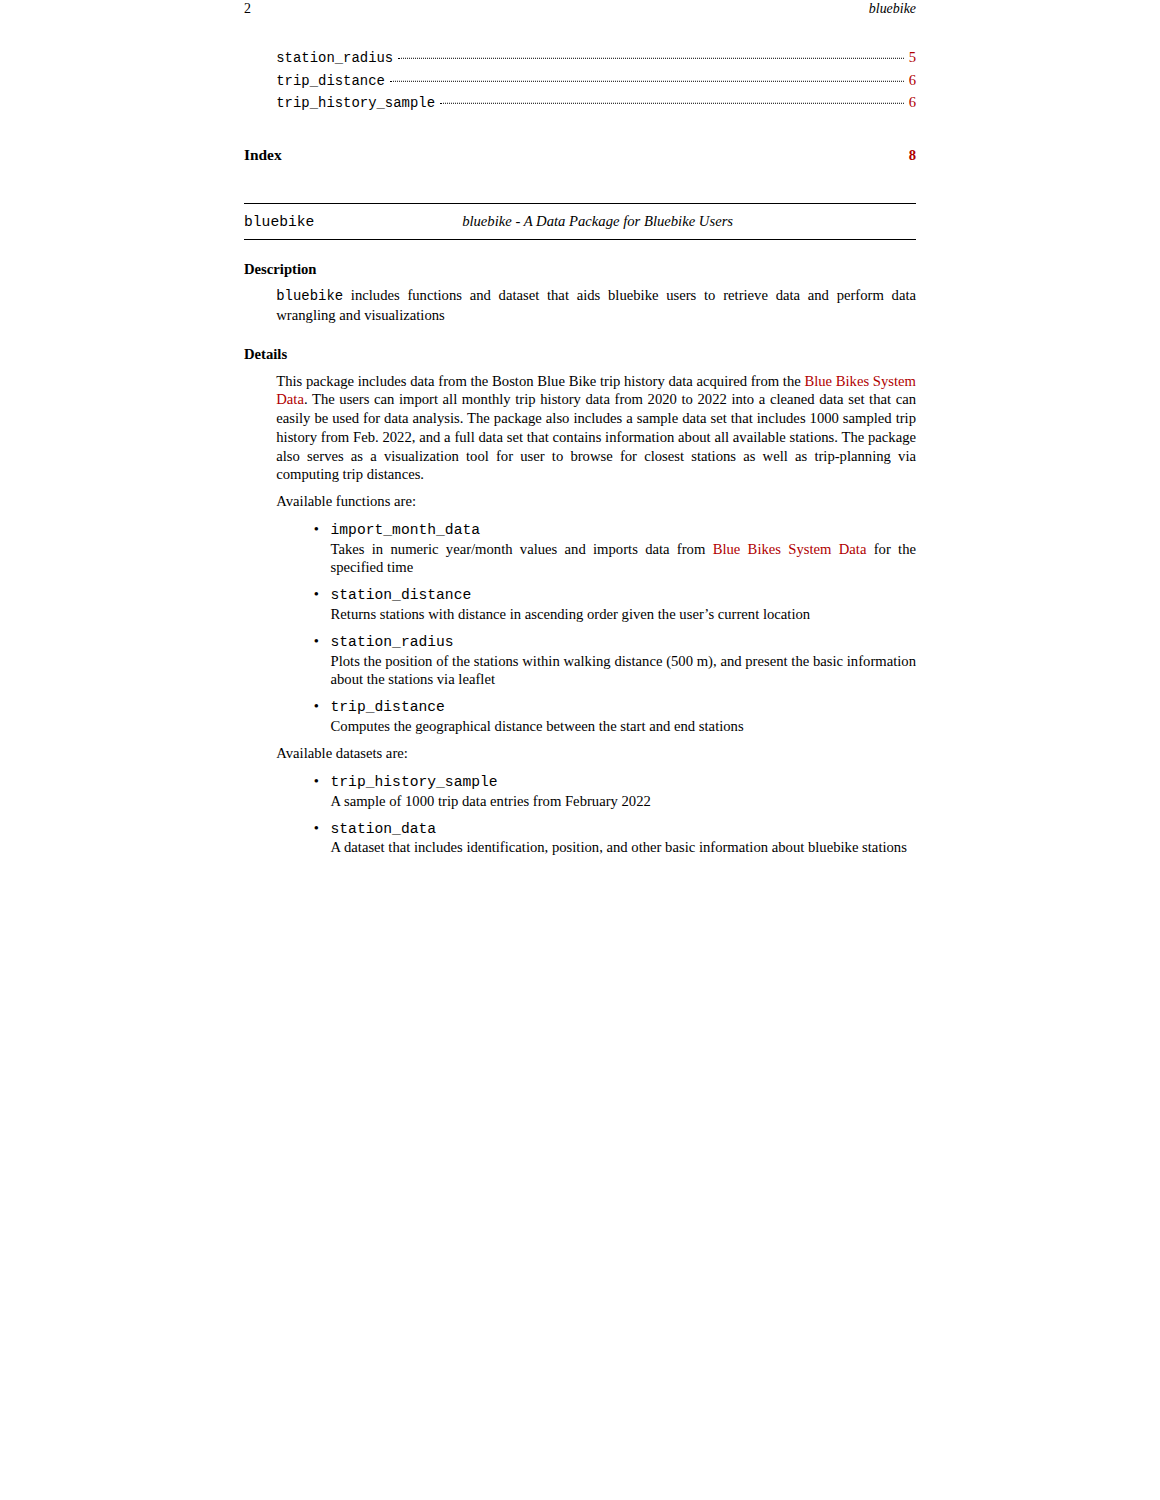2 bluebike
station_radius 5
trip_distance 6
trip_history_sample 6
Index 8
bluebike bluebike - A Data Package for Bluebike Users
Description
bluebike includes functions and dataset that aids bluebike users to retrieve data and perform data wrangling and visualizations
Details
This package includes data from the Boston Blue Bike trip history data acquired from the Blue Bikes System Data. The users can import all monthly trip history data from 2020 to 2022 into a cleaned data set that can easily be used for data analysis. The package also includes a sample data set that includes 1000 sampled trip history from Feb. 2022, and a full data set that contains information about all available stations. The package also serves as a visualization tool for user to browse for closest stations as well as trip-planning via computing trip distances.
Available functions are:
import_month_data Takes in numeric year/month values and imports data from Blue Bikes System Data for the specified time
station_distance Returns stations with distance in ascending order given the user’s current location
station_radius Plots the position of the stations within walking distance (500 m), and present the basic information about the stations via leaflet
trip_distance Computes the geographical distance between the start and end stations
Available datasets are:
trip_history_sample A sample of 1000 trip data entries from February 2022
station_data A dataset that includes identification, position, and other basic information about bluebike stations